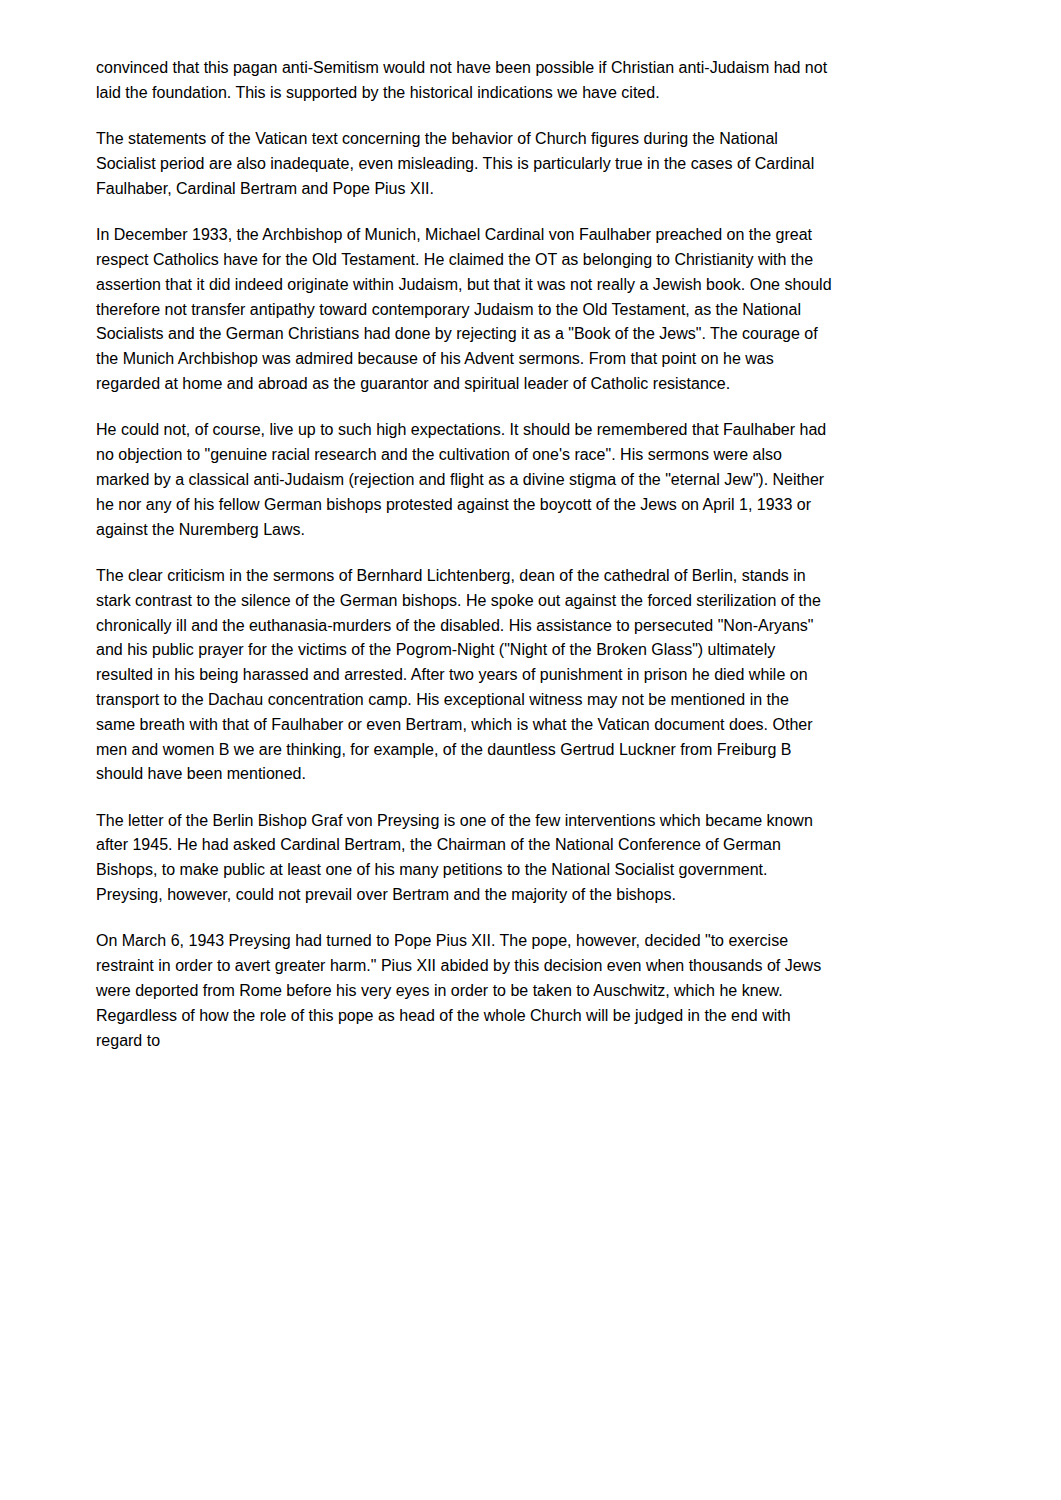convinced that this pagan anti-Semitism would not have been possible if Christian anti-Judaism had not laid the foundation. This is supported by the historical indications we have cited.
The statements of the Vatican text concerning the behavior of Church figures during the National Socialist period are also inadequate, even misleading. This is particularly true in the cases of Cardinal Faulhaber, Cardinal Bertram and Pope Pius XII.
In December 1933, the Archbishop of Munich, Michael Cardinal von Faulhaber preached on the great respect Catholics have for the Old Testament. He claimed the OT as belonging to Christianity with the assertion that it did indeed originate within Judaism, but that it was not really a Jewish book. One should therefore not transfer antipathy toward contemporary Judaism to the Old Testament, as the National Socialists and the German Christians had done by rejecting it as a "Book of the Jews". The courage of the Munich Archbishop was admired because of his Advent sermons. From that point on he was regarded at home and abroad as the guarantor and spiritual leader of Catholic resistance.
He could not, of course, live up to such high expectations. It should be remembered that Faulhaber had no objection to "genuine racial research and the cultivation of one's race". His sermons were also marked by a classical anti-Judaism (rejection and flight as a divine stigma of the "eternal Jew"). Neither he nor any of his fellow German bishops protested against the boycott of the Jews on April 1, 1933 or against the Nuremberg Laws.
The clear criticism in the sermons of Bernhard Lichtenberg, dean of the cathedral of Berlin, stands in stark contrast to the silence of the German bishops. He spoke out against the forced sterilization of the chronically ill and the euthanasia-murders of the disabled. His assistance to persecuted "Non-Aryans" and his public prayer for the victims of the Pogrom-Night ("Night of the Broken Glass") ultimately resulted in his being harassed and arrested. After two years of punishment in prison he died while on transport to the Dachau concentration camp. His exceptional witness may not be mentioned in the same breath with that of Faulhaber or even Bertram, which is what the Vatican document does. Other men and women B we are thinking, for example, of the dauntless Gertrud Luckner from Freiburg B should have been mentioned.
The letter of the Berlin Bishop Graf von Preysing is one of the few interventions which became known after 1945. He had asked Cardinal Bertram, the Chairman of the National Conference of German Bishops, to make public at least one of his many petitions to the National Socialist government. Preysing, however, could not prevail over Bertram and the majority of the bishops.
On March 6, 1943 Preysing had turned to Pope Pius XII. The pope, however, decided "to exercise restraint in order to avert greater harm." Pius XII abided by this decision even when thousands of Jews were deported from Rome before his very eyes in order to be taken to Auschwitz, which he knew. Regardless of how the role of this pope as head of the whole Church will be judged in the end with regard to